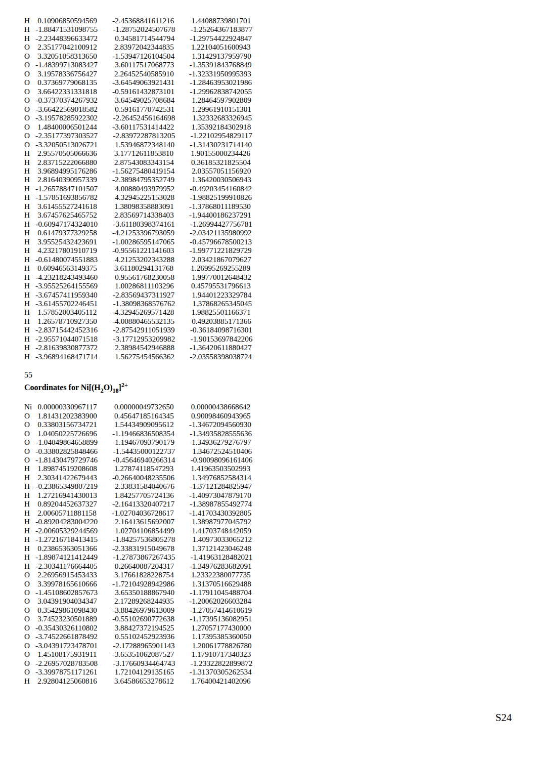H    0.10906850594569        -2.45368841611216         1.44088739801701
H   -1.88471531098755        -1.28752024507678        -1.25264367183877
H   -2.23448396633472         0.34581714544794        -1.29754422924847
O    2.35177042100912         2.83972042344835         1.22104051600943
O    3.32051058313650        -1.53947126104504         1.31429137959790
O   -1.48399713083427         3.60117517068773        -1.35391843768849
O    3.19578336756427         2.26452540585910        -1.32331950995393
O    0.37369779068135        -3.64549063921431        -1.28463953021986
O    3.66422331331818        -0.59161432873101        -1.29962838742055
O   -0.37370374267932         3.64549025708684         1.28464597902809
O   -3.66422569018582         0.59161770742531         1.29961910151301
O   -3.19578285922302        -2.26452456164698         1.32332683326945
O    1.48400006501244        -3.60117531414422         1.35392184302918
O   -2.35177397303527        -2.83972287813205        -1.22102954829117
O   -3.32050513026721         1.53946872348140        -1.31430231714140
H    2.95570505066636         3.17712611853810         1.90155000234426
H    2.83715222066880         2.87543083343154         0.36185321825504
H    3.96894995176286        -1.56275480419154         2.03557051156920
H    2.81640390957339        -2.38984795352749         1.36420030506943
H   -1.26578847101507         4.00880493979952        -0.49203454160842
H   -1.57851693856782         4.32945225153028        -1.98825199910826
H    3.61455527241618         1.38098358883091        -1.37868011189530
H    3.67457625465752         2.83569714338403        -1.94400186237291
H   -0.60947174324010        -3.61180398374161        -1.26994427756781
H    0.61479377329258        -4.21253396793059        -2.03421135980992
H    3.95525432423691        -1.00286595147065        -0.45796678500213
H    4.23217801910719        -0.95561221141603        -1.99771221829729
H   -0.61480074551883         4.21253202343288         2.03421867079627
H    0.60946563149375         3.61180294131768         1.26995269255289
H   -4.23218243493460         0.95561768230058         1.99770012648432
H   -3.95525264155569         1.00286811103296         0.45795531796613
H   -3.67457411959340        -2.83569437311927         1.94401223329784
H   -3.61455702246451        -1.38098368576762         1.37868265345045
H    1.57852003405112        -4.32945269571428         1.98825501166371
H    1.26578710927350        -4.00880465532135         0.49203885171366
H   -2.83715442452316        -2.87542911051939        -0.36184098716301
H   -2.95571044071518        -3.17712953209982        -1.90153697842206
H   -2.81639830877372         2.38984542946888        -1.36420611880427
H   -3.96894168471714         1.56275454566362        -2.03558398038724
55
Coordinates for Ni[(H2O)18]2+
Ni   0.00000330967117         0.00000049732650         0.00000438668642
O    1.81431202383900         0.45647185164345         0.90098460943965
O    0.33803156734721         1.54434909095612        -1.34672094560930
O    1.04050225726696        -1.19466836508354        -1.34935828555636
O   -1.04049864658899         1.19467093790179         1.34936279276797
O   -0.33802825848466        -1.54435000122737         1.34672524510406
O   -1.81430479729746        -0.45646940266314        -0.90098096161406
H    1.89874519208608         1.27874118547293         1.41963503502993
H    2.30341422679443        -0.26640048235506         1.34976852584314
H   -0.23865349807219         2.33831584040676        -1.37121284825947
H    1.27216941430013         1.84257705724136        -1.40973047879170
H    0.89204452637327        -2.16413320407217        -1.38987855492774
H    2.00605711881158        -1.02704036728617        -1.41703430392805
H   -0.89204283004220         2.16413615692007         1.38987977045792
H   -2.00605329244569         1.02704106854499         1.41703748442059
H   -1.27216718413415        -1.84257536805278         1.40973033065212
H    0.23865363051366        -2.33831915049678         1.37121423046248
H   -1.89874121412449        -1.27873867267435        -1.41963128482021
H   -2.30341176664405         0.26640087204317        -1.34976283682091
O    2.26956915453433         3.17661828228754         1.23322380077735
O    3.39978165610666        -1.72104928942986         1.31370516629488
O   -1.45108602857673         3.65350188867940        -1.17911045488704
O    3.04391904034347         2.17289268244935        -1.20062026603284
O    0.35429861098430        -3.88426979613009        -1.27057414610619
O    3.74523230501889        -0.55102690772638        -1.17395136082951
O   -0.35430326110802         3.88427372194525         1.27057177430000
O   -3.74522661878492         0.55102452923936         1.17395385360050
O   -3.04391723478701        -2.17288965901143         1.20061778826780
O    1.45108175931911        -3.65351062087527         1.17910717340323
O   -2.26957028783508        -3.17660934464743        -1.23322822899872
O   -3.39978751171261         1.72104129135165        -1.31370305262534
H    2.92804125060816         3.64586653278612         1.76400421402096
S24